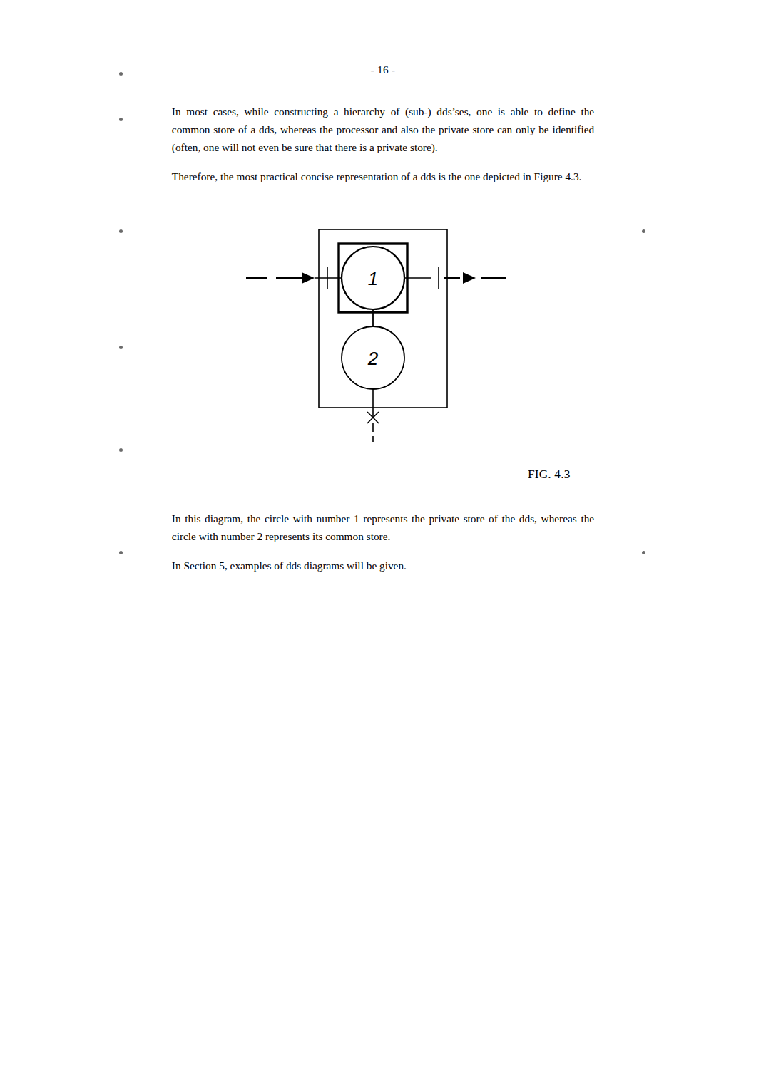- 16 -
In most cases, while constructing a hierarchy of (sub-) dds’ses, one is able to define the common store of a dds, whereas the processor and also the private store can only be identified (often, one will not even be sure that there is a private store).
Therefore, the most practical concise representation of a dds is the one depicted in Figure 4.3.
1 2
FIG. 4.3
In this diagram, the circle with number 1 represents the private store of the dds, whereas the circle with number 2 represents its common store.
In Section 5, examples of dds diagrams will be given.